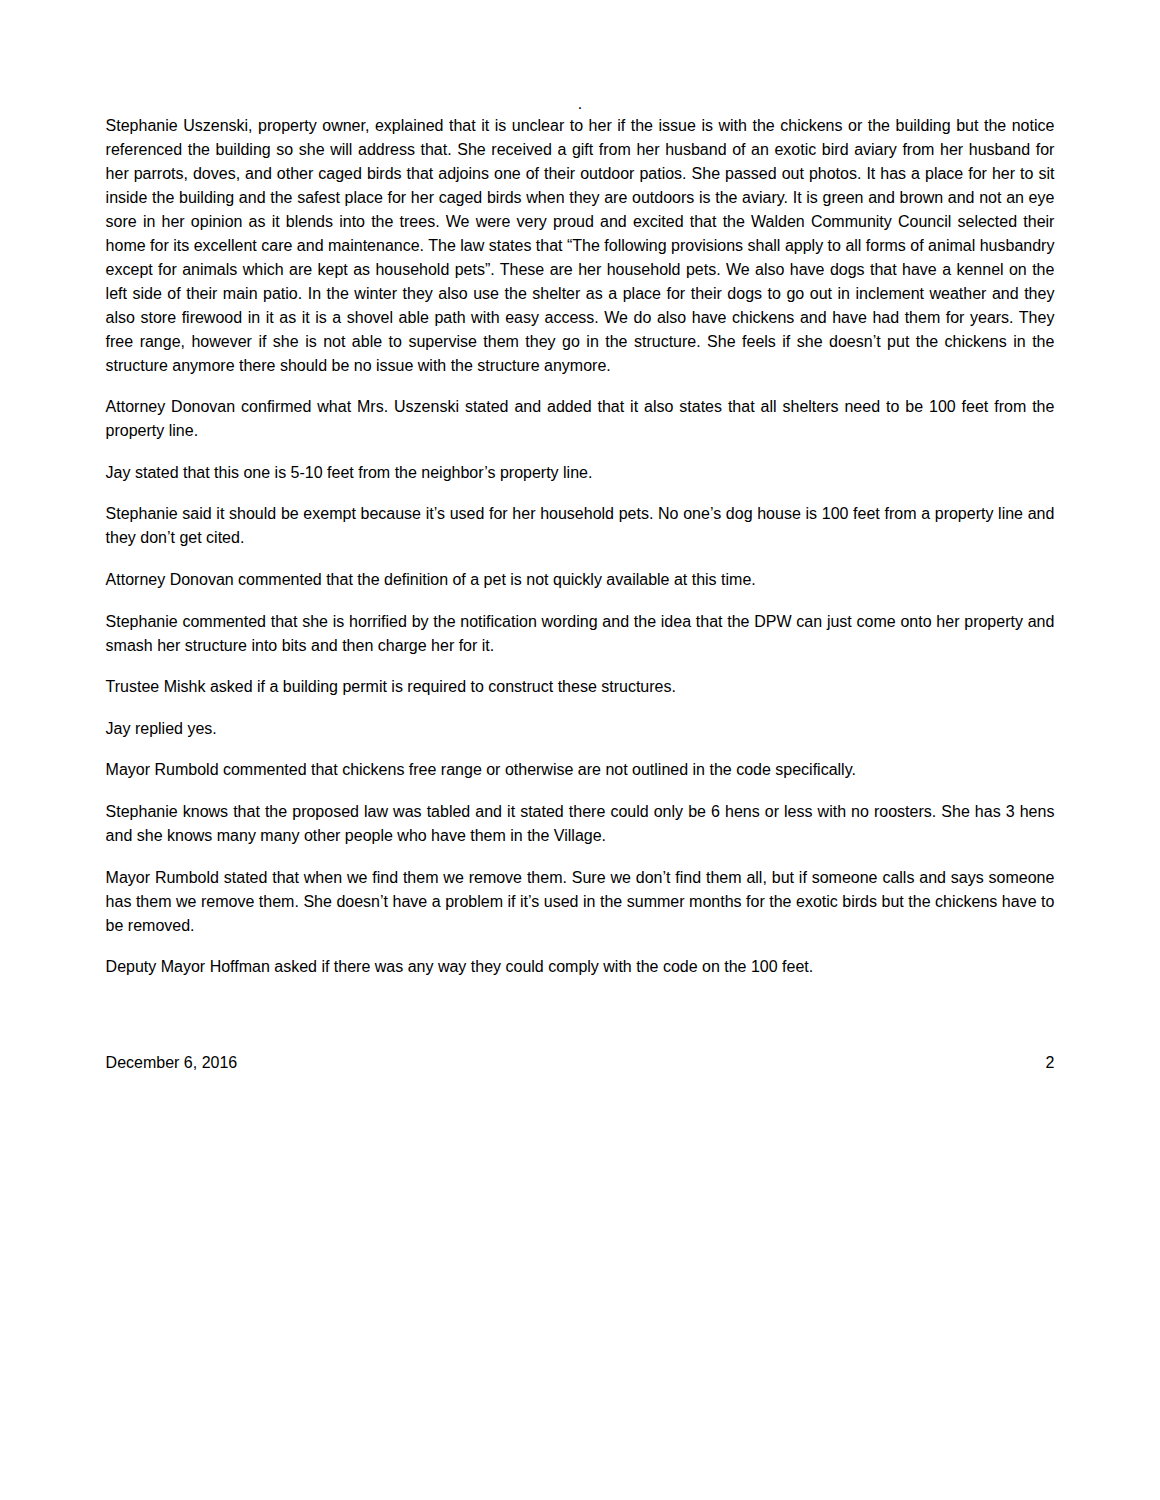.
Stephanie Uszenski, property owner, explained that it is unclear to her if the issue is with the chickens or the building but the notice referenced the building so she will address that. She received a gift from her husband of an exotic bird aviary from her husband for her parrots, doves, and other caged birds that adjoins one of their outdoor patios. She passed out photos. It has a place for her to sit inside the building and the safest place for her caged birds when they are outdoors is the aviary. It is green and brown and not an eye sore in her opinion as it blends into the trees. We were very proud and excited that the Walden Community Council selected their home for its excellent care and maintenance. The law states that “The following provisions shall apply to all forms of animal husbandry except for animals which are kept as household pets”. These are her household pets. We also have dogs that have a kennel on the left side of their main patio. In the winter they also use the shelter as a place for their dogs to go out in inclement weather and they also store firewood in it as it is a shovel able path with easy access. We do also have chickens and have had them for years. They free range, however if she is not able to supervise them they go in the structure. She feels if she doesn’t put the chickens in the structure anymore there should be no issue with the structure anymore.
Attorney Donovan confirmed what Mrs. Uszenski stated and added that it also states that all shelters need to be 100 feet from the property line.
Jay stated that this one is 5-10 feet from the neighbor’s property line.
Stephanie said it should be exempt because it’s used for her household pets. No one’s dog house is 100 feet from a property line and they don’t get cited.
Attorney Donovan commented that the definition of a pet is not quickly available at this time.
Stephanie commented that she is horrified by the notification wording and the idea that the DPW can just come onto her property and smash her structure into bits and then charge her for it.
Trustee Mishk asked if a building permit is required to construct these structures.
Jay replied yes.
Mayor Rumbold commented that chickens free range or otherwise are not outlined in the code specifically.
Stephanie knows that the proposed law was tabled and it stated there could only be 6 hens or less with no roosters. She has 3 hens and she knows many many other people who have them in the Village.
Mayor Rumbold stated that when we find them we remove them. Sure we don’t find them all, but if someone calls and says someone has them we remove them. She doesn’t have a problem if it’s used in the summer months for the exotic birds but the chickens have to be removed.
Deputy Mayor Hoffman asked if there was any way they could comply with the code on the 100 feet.
December 6, 2016 2